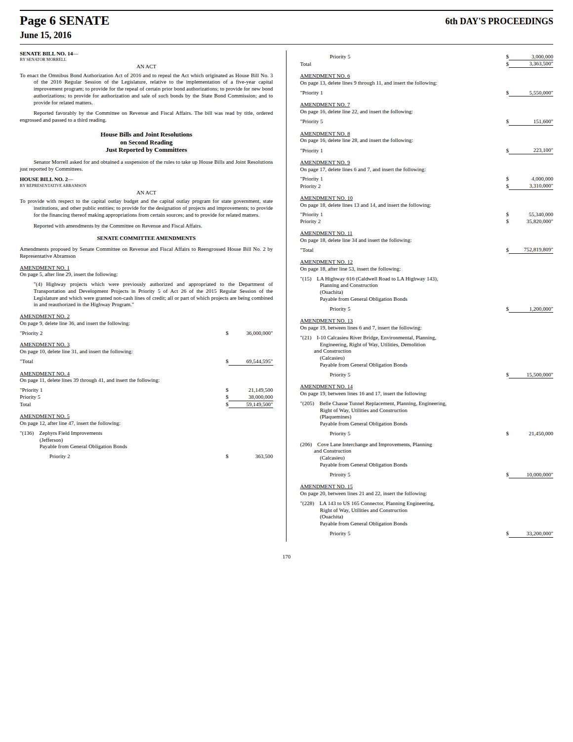Page 6 SENATE
June 15, 2016
6th DAY'S PROCEEDINGS
SENATE BILL NO. 14—
BY SENATOR MORRELL
AN ACT
To enact the Omnibus Bond Authorization Act of 2016 and to repeal the Act which originated as House Bill No. 3 of the 2016 Regular Session of the Legislature, relative to the implementation of a five-year capital improvement program; to provide for the repeal of certain prior bond authorizations; to provide for new bond authorizations; to provide for authorization and sale of such bonds by the State Bond Commission; and to provide for related matters.
Reported favorably by the Committee on Revenue and Fiscal Affairs. The bill was read by title, ordered engrossed and passed to a third reading.
House Bills and Joint Resolutions
on Second Reading
Just Reported by Committees
Senator Morrell asked for and obtained a suspension of the rules to take up House Bills and Joint Resolutions just reported by Committees.
HOUSE BILL NO. 2—
BY REPRESENTATIVE ABRAMSON
AN ACT
To provide with respect to the capital outlay budget and the capital outlay program for state government, state institutions, and other public entities; to provide for the designation of projects and improvements; to provide for the financing thereof making appropriations from certain sources; and to provide for related matters.
Reported with amendments by the Committee on Revenue and Fiscal Affairs.
SENATE COMMITTEE AMENDMENTS
Amendments proposed by Senate Committee on Revenue and Fiscal Affairs to Reengrossed House Bill No. 2 by Representative Abramson
AMENDMENT NO. 1
On page 5, after line 29, insert the following:
"(4) Highway projects which were previously authorized and appropriated to the Department of Transportation and Development Projects in Priority 5 of Act 26 of the 2015 Regular Session of the Legislature and which were granted non-cash lines of credit; all or part of which projects are being combined in and reauthorized in the Highway Program."
AMENDMENT NO. 2
On page 9, delete line 36, and insert the following:
| "Priority 2 | $ | 36,000,000" |
AMENDMENT NO. 3
On page 10, delete line 31, and insert the following:
| "Total | $ | 69,544,595" |
AMENDMENT NO. 4
On page 11, delete lines 39 through 41, and insert the following:
| "Priority 1 | $ | 21,149,500 |
| Priority 5 | $ | 38,000,000 |
| Total | $ | 59,149,500" |
AMENDMENT NO. 5
On page 12, after line 47, insert the following:
"(136) Zephyrs Field Improvements
(Jefferson)
Payable from General Obligation Bonds
| Priority 2 | $ | 363,500 |
| Priority 5 | $ | 3,000,000 |
| Total | $ | 3,363,500" |
AMENDMENT NO. 6
On page 13, delete lines 9 through 11, and insert the following:
| "Priority 1 | $ | 5,550,000" |
AMENDMENT NO. 7
On page 16, delete line 22, and insert the following:
| "Priority 5 | $ | 151,600" |
AMENDMENT NO. 8
On page 16, delete line 28, and insert the following:
| "Priority 1 | $ | 223,100" |
AMENDMENT NO. 9
On page 17, delete lines 6 and 7, and insert the following:
| "Priority 1 | $ | 4,000,000 |
| Priority 2 | $ | 3,310,000" |
AMENDMENT NO. 10
On page 18, delete lines 13 and 14, and insert the following:
| "Priority 1 | $ | 55,340,000 |
| Priority 2 | $ | 35,820,000" |
AMENDMENT NO. 11
On page 18, delete line 34 and insert the following:
| "Total | $ | 752,819,809" |
AMENDMENT NO. 12
On page 18, after line 53, insert the following:
"(15) LA Highway 616 (Caldwell Road to LA Highway 143),
Planning and Construction
(Ouachita)
Payable from General Obligation Bonds
| Priority 5 | $ | 1,200,000" |
AMENDMENT NO. 13
On page 19, between lines 6 and 7, insert the following:
"(21) I-10 Calcasieu River Bridge, Environmental, Planning,
Engineering, Right of Way, Utilities, Demolition
and Construction
(Calcasieu)
Payable from General Obligation Bonds
| Priority 5 | $ | 15,500,000" |
AMENDMENT NO. 14
On page 19, between lines 16 and 17, insert the following:
"(205) Belle Chasse Tunnel Replacement, Planning, Engineering,
Right of Way, Utilities and Construction
(Plaquemines)
Payable from General Obligation Bonds
| Priority 5 | $ | 21,450,000 |
(206) Cove Lane Interchange and Improvements, Planning
and Construction
(Calcasieu)
Payable from General Obligation Bonds
| Priroity 5 | $ | 10,000,000" |
AMENDMENT NO. 15
On page 20, between lines 21 and 22, insert the following:
"(228) LA 143 to US 165 Connector, Planning Engineering,
Right of Way, Utilities and Construction
(Ouachita)
Payable from General Obligation Bonds
| Priority 5 | $ | 33,200,000" |
170